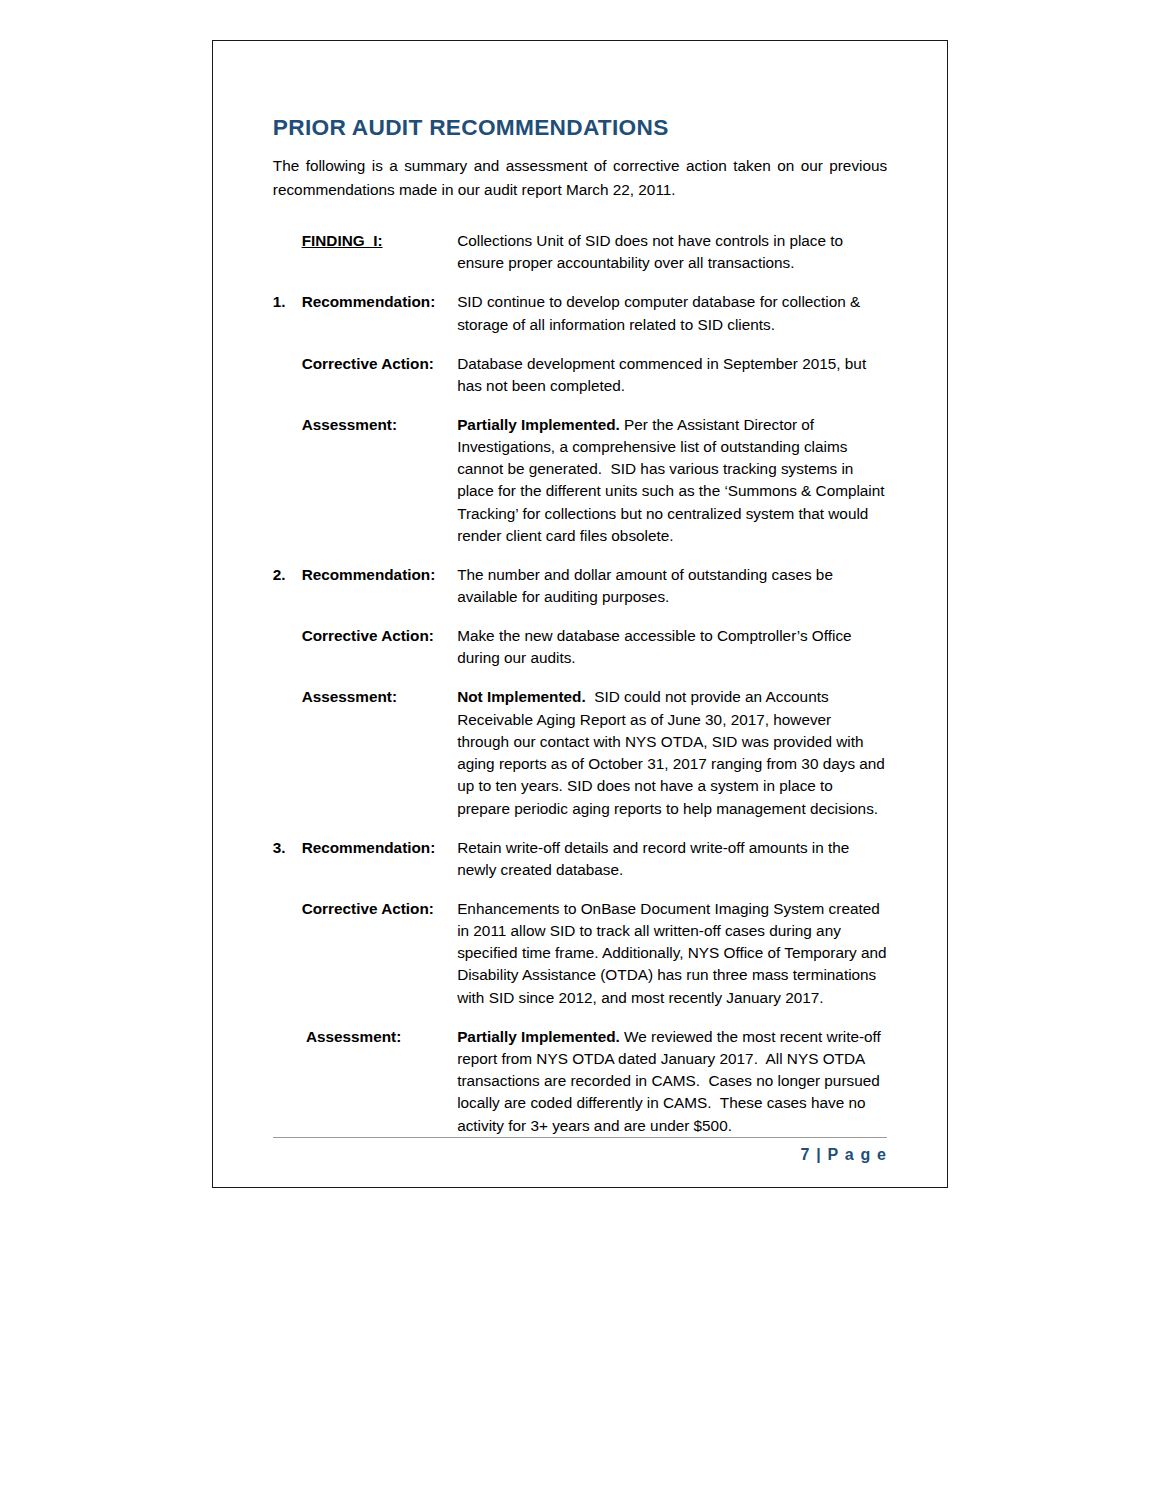PRIOR AUDIT RECOMMENDATIONS
The following is a summary and assessment of corrective action taken on our previous recommendations made in our audit report March 22, 2011.
| | FINDING I: | Collections Unit of SID does not have controls in place to ensure proper accountability over all transactions. |
| 1. | Recommendation: | SID continue to develop computer database for collection & storage of all information related to SID clients. |
| | Corrective Action: | Database development commenced in September 2015, but has not been completed. |
| | Assessment: | Partially Implemented. Per the Assistant Director of Investigations, a comprehensive list of outstanding claims cannot be generated. SID has various tracking systems in place for the different units such as the ‘Summons & Complaint Tracking’ for collections but no centralized system that would render client card files obsolete. |
| 2. | Recommendation: | The number and dollar amount of outstanding cases be available for auditing purposes. |
| | Corrective Action: | Make the new database accessible to Comptroller’s Office during our audits. |
| | Assessment: | Not Implemented. SID could not provide an Accounts Receivable Aging Report as of June 30, 2017, however through our contact with NYS OTDA, SID was provided with aging reports as of October 31, 2017 ranging from 30 days and up to ten years. SID does not have a system in place to prepare periodic aging reports to help management decisions. |
| 3. | Recommendation: | Retain write-off details and record write-off amounts in the newly created database. |
| | Corrective Action: | Enhancements to OnBase Document Imaging System created in 2011 allow SID to track all written-off cases during any specified time frame. Additionally, NYS Office of Temporary and Disability Assistance (OTDA) has run three mass terminations with SID since 2012, and most recently January 2017. |
| | Assessment: | Partially Implemented. We reviewed the most recent write-off report from NYS OTDA dated January 2017. All NYS OTDA transactions are recorded in CAMS. Cases no longer pursued locally are coded differently in CAMS. These cases have no activity for 3+ years and are under $500. |
7 | P a g e